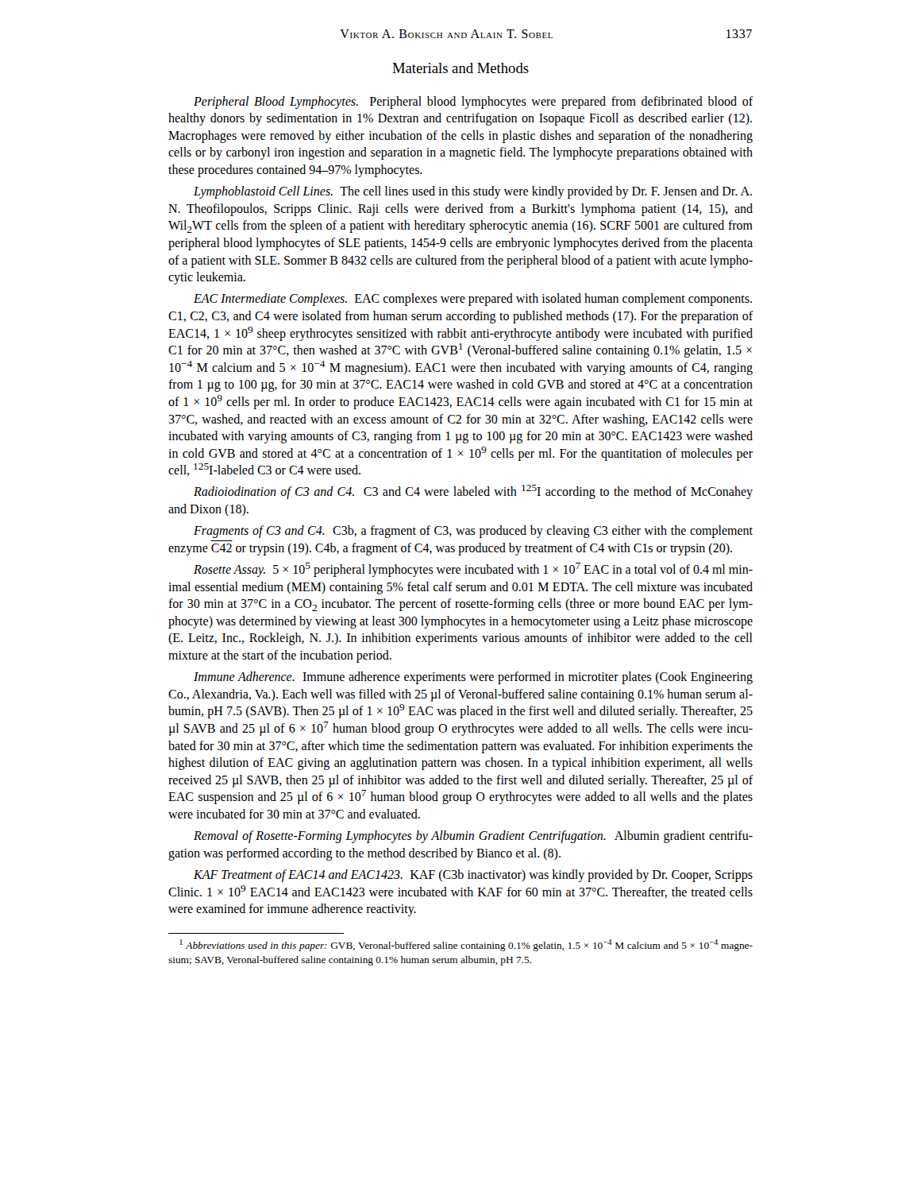Viktor A. Bokisch and Alain T. Sobel 1337
Materials and Methods
Peripheral Blood Lymphocytes. Peripheral blood lymphocytes were prepared from defibrinated blood of healthy donors by sedimentation in 1% Dextran and centrifugation on Isopaque Ficoll as described earlier (12). Macrophages were removed by either incubation of the cells in plastic dishes and separation of the nonadhering cells or by carbonyl iron ingestion and separation in a magnetic field. The lymphocyte preparations obtained with these procedures contained 94–97% lymphocytes.
Lymphoblastoid Cell Lines. The cell lines used in this study were kindly provided by Dr. F. Jensen and Dr. A. N. Theofilopoulos, Scripps Clinic. Raji cells were derived from a Burkitt's lymphoma patient (14, 15), and Wil2WT cells from the spleen of a patient with hereditary spherocytic anemia (16). SCRF 5001 are cultured from peripheral blood lymphocytes of SLE patients, 1454-9 cells are embryonic lymphocytes derived from the placenta of a patient with SLE. Sommer B 8432 cells are cultured from the peripheral blood of a patient with acute lymphocytic leukemia.
EAC Intermediate Complexes. EAC complexes were prepared with isolated human complement components. C1, C2, C3, and C4 were isolated from human serum according to published methods (17). For the preparation of EAC14, 1 × 109 sheep erythrocytes sensitized with rabbit anti-erythrocyte antibody were incubated with purified C1 for 20 min at 37°C, then washed at 37°C with GVB1 (Veronal-buffered saline containing 0.1% gelatin, 1.5 × 10−4 M calcium and 5 × 10−4 M magnesium). EAC1 were then incubated with varying amounts of C4, ranging from 1 µg to 100 µg, for 30 min at 37°C. EAC14 were washed in cold GVB and stored at 4°C at a concentration of 1 × 109 cells per ml. In order to produce EAC1423, EAC14 cells were again incubated with C1 for 15 min at 37°C, washed, and reacted with an excess amount of C2 for 30 min at 32°C. After washing, EAC142 cells were incubated with varying amounts of C3, ranging from 1 µg to 100 µg for 20 min at 30°C. EAC1423 were washed in cold GVB and stored at 4°C at a concentration of 1 × 109 cells per ml. For the quantitation of molecules per cell, 125I-labeled C3 or C4 were used.
Radioiodination of C3 and C4. C3 and C4 were labeled with 125I according to the method of McConahey and Dixon (18).
Fragments of C3 and C4. C3b, a fragment of C3, was produced by cleaving C3 either with the complement enzyme C42 or trypsin (19). C4b, a fragment of C4, was produced by treatment of C4 with C1s or trypsin (20).
Rosette Assay. 5 × 105 peripheral lymphocytes were incubated with 1 × 107 EAC in a total vol of 0.4 ml minimal essential medium (MEM) containing 5% fetal calf serum and 0.01 M EDTA. The cell mixture was incubated for 30 min at 37°C in a CO2 incubator. The percent of rosette-forming cells (three or more bound EAC per lymphocyte) was determined by viewing at least 300 lymphocytes in a hemocytometer using a Leitz phase microscope (E. Leitz, Inc., Rockleigh, N. J.). In inhibition experiments various amounts of inhibitor were added to the cell mixture at the start of the incubation period.
Immune Adherence. Immune adherence experiments were performed in microtiter plates (Cook Engineering Co., Alexandria, Va.). Each well was filled with 25 µl of Veronal-buffered saline containing 0.1% human serum albumin, pH 7.5 (SAVB). Then 25 µl of 1 × 109 EAC was placed in the first well and diluted serially. Thereafter, 25 µl SAVB and 25 µl of 6 × 107 human blood group O erythrocytes were added to all wells. The cells were incubated for 30 min at 37°C, after which time the sedimentation pattern was evaluated. For inhibition experiments the highest dilution of EAC giving an agglutination pattern was chosen. In a typical inhibition experiment, all wells received 25 µl SAVB, then 25 µl of inhibitor was added to the first well and diluted serially. Thereafter, 25 µl of EAC suspension and 25 µl of 6 × 107 human blood group O erythrocytes were added to all wells and the plates were incubated for 30 min at 37°C and evaluated.
Removal of Rosette-Forming Lymphocytes by Albumin Gradient Centrifugation. Albumin gradient centrifugation was performed according to the method described by Bianco et al. (8).
KAF Treatment of EAC14 and EAC1423. KAF (C3b inactivator) was kindly provided by Dr. Cooper, Scripps Clinic. 1 × 109 EAC14 and EAC1423 were incubated with KAF for 60 min at 37°C. Thereafter, the treated cells were examined for immune adherence reactivity.
1 Abbreviations used in this paper: GVB, Veronal-buffered saline containing 0.1% gelatin, 1.5 × 10−4 M calcium and 5 × 10−4 magnesium; SAVB, Veronal-buffered saline containing 0.1% human serum albumin, pH 7.5.